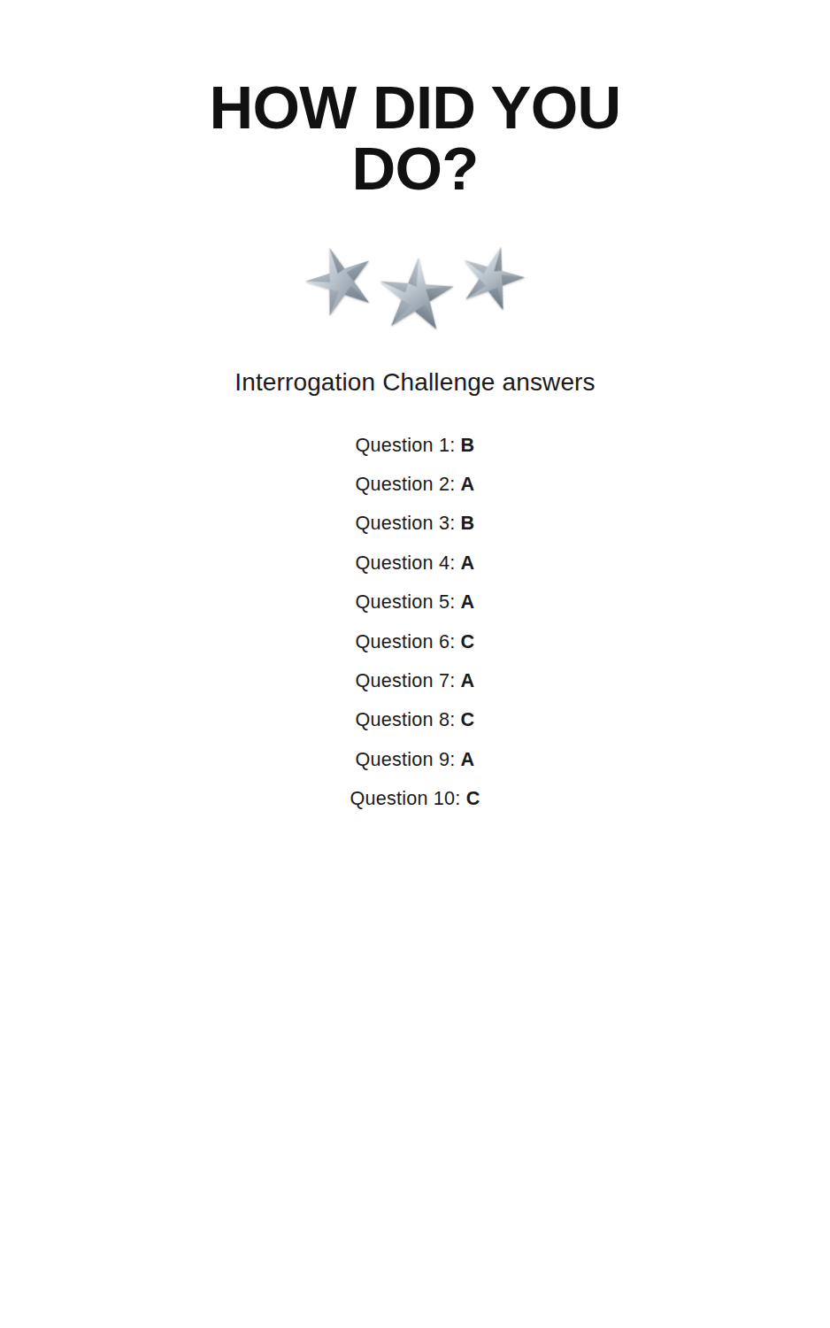How did you do?
Interrogation Challenge answers
Question 1: B
Question 2: A
Question 3: B
Question 4: A
Question 5: A
Question 6: C
Question 7: A
Question 8: C
Question 9: A
Question 10: C